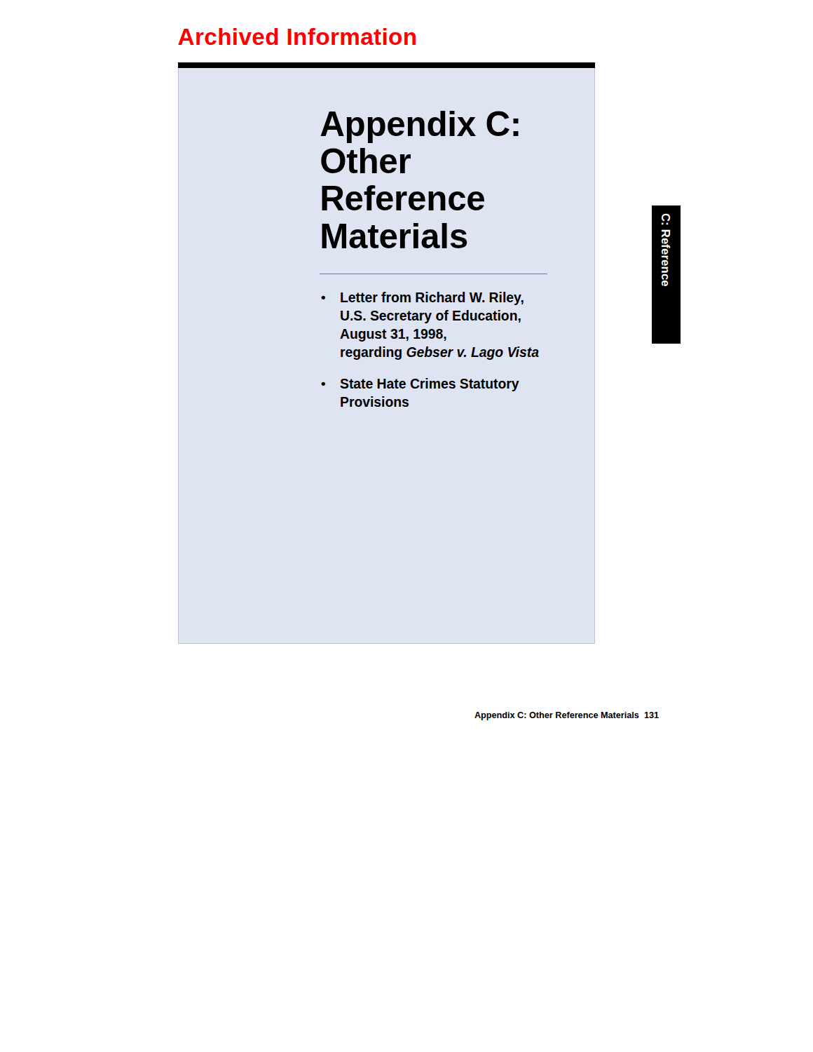Archived Information
Appendix C:
Other Reference
Materials
Letter from Richard W. Riley,
U.S. Secretary of Education, August 31, 1998,
regarding Gebser v. Lago Vista
State Hate Crimes Statutory Provisions
C: Reference
Appendix C: Other Reference Materials 131